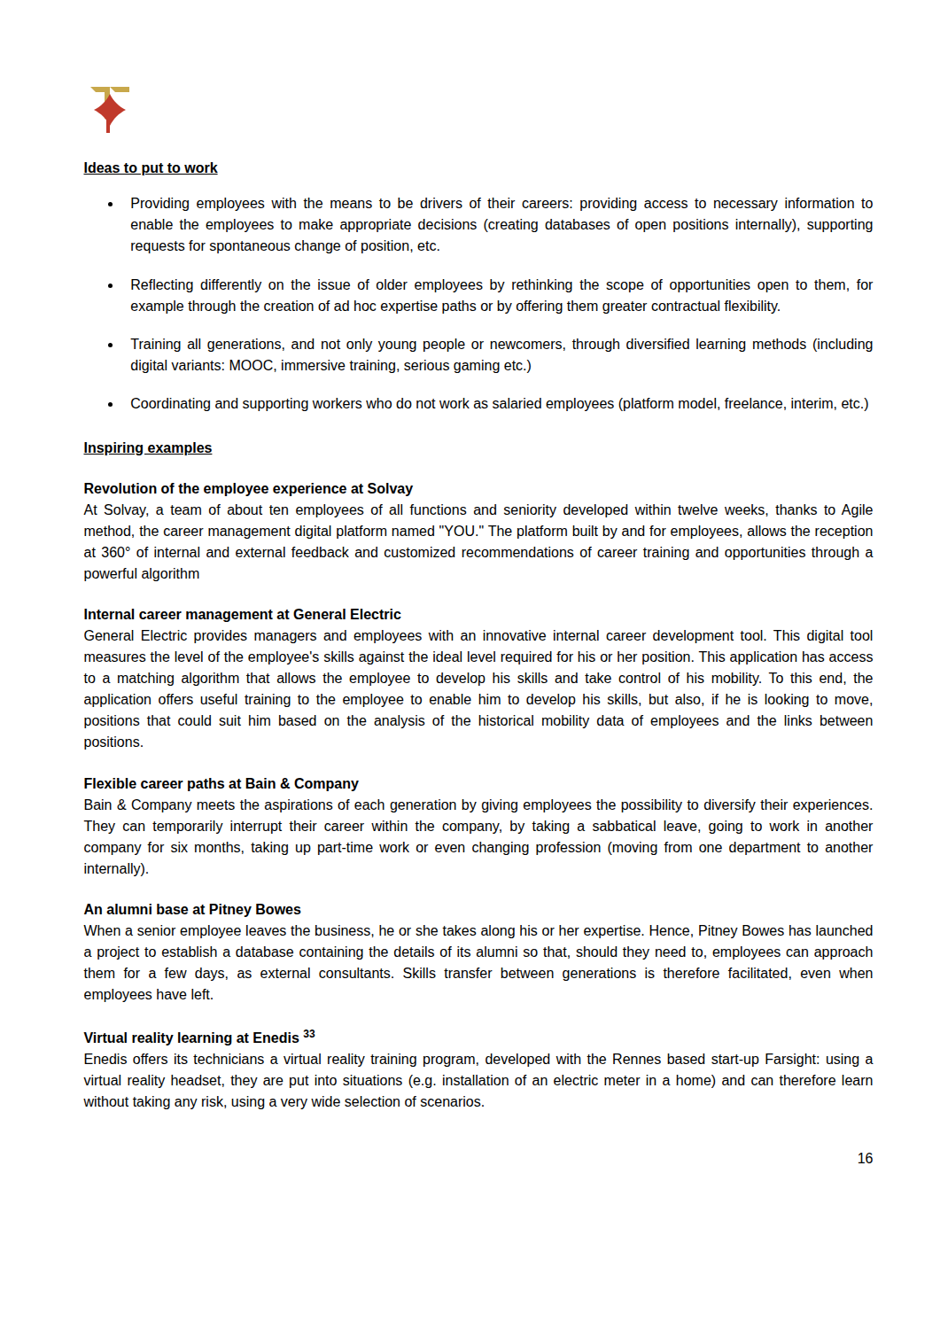Ideas to put to work
Providing employees with the means to be drivers of their careers: providing access to necessary information to enable the employees to make appropriate decisions (creating databases of open positions internally), supporting requests for spontaneous change of position, etc.
Reflecting differently on the issue of older employees by rethinking the scope of opportunities open to them, for example through the creation of ad hoc expertise paths or by offering them greater contractual flexibility.
Training all generations, and not only young people or newcomers, through diversified learning methods (including digital variants: MOOC, immersive training, serious gaming etc.)
Coordinating and supporting workers who do not work as salaried employees (platform model, freelance, interim, etc.)
Inspiring examples
Revolution of the employee experience at Solvay
At Solvay, a team of about ten employees of all functions and seniority developed within twelve weeks, thanks to Agile method, the career management digital platform named "YOU." The platform built by and for employees, allows the reception at 360° of internal and external feedback and customized recommendations of career training and opportunities through a powerful algorithm
Internal career management at General Electric
General Electric provides managers and employees with an innovative internal career development tool. This digital tool measures the level of the employee's skills against the ideal level required for his or her position. This application has access to a matching algorithm that allows the employee to develop his skills and take control of his mobility. To this end, the application offers useful training to the employee to enable him to develop his skills, but also, if he is looking to move, positions that could suit him based on the analysis of the historical mobility data of employees and the links between positions.
Flexible career paths at Bain & Company
Bain & Company meets the aspirations of each generation by giving employees the possibility to diversify their experiences. They can temporarily interrupt their career within the company, by taking a sabbatical leave, going to work in another company for six months, taking up part-time work or even changing profession (moving from one department to another internally).
An alumni base at Pitney Bowes
When a senior employee leaves the business, he or she takes along his or her expertise. Hence, Pitney Bowes has launched a project to establish a database containing the details of its alumni so that, should they need to, employees can approach them for a few days, as external consultants. Skills transfer between generations is therefore facilitated, even when employees have left.
Virtual reality learning at Enedis 33
Enedis offers its technicians a virtual reality training program, developed with the Rennes based start-up Farsight: using a virtual reality headset, they are put into situations (e.g. installation of an electric meter in a home) and can therefore learn without taking any risk, using a very wide selection of scenarios.
16